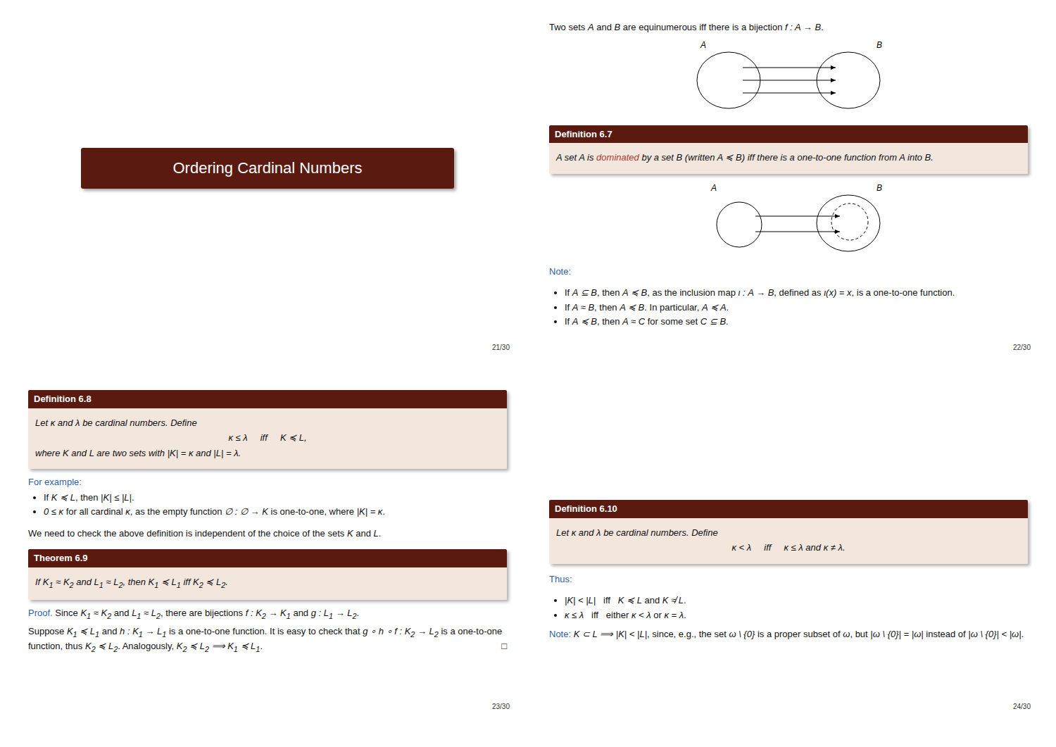Ordering Cardinal Numbers
21/30
Two sets A and B are equinumerous iff there is a bijection f : A → B.
A B
Definition 6.7
A set A is dominated by a set B (written A ≼ B) iff there is a one-to-one function from A into B.
A B
Note:
If A ⊆ B, then A ≼ B, as the inclusion map ι : A → B, defined as ι(x) = x, is a one-to-one function.
If A ≈ B, then A ≼ B. In particular, A ≼ A.
If A ≼ B, then A ≈ C for some set C ⊆ B.
22/30
Definition 6.8
Let κ and λ be cardinal numbers. Define
κ ≤ λ iff K ≼ L,
where K and L are two sets with |K| = κ and |L| = λ.
For example:
If K ≼ L, then |K| ≤ |L|.
0 ≤ κ for all cardinal κ, as the empty function ∅ : ∅ → K is one-to-one, where |K| = κ.
We need to check the above definition is independent of the choice of the sets K and L.
Theorem 6.9
If K1 ≈ K2 and L1 ≈ L2, then K1 ≼ L1 iff K2 ≼ L2.
Proof. Since K1 ≈ K2 and L1 ≈ L2, there are bijections f : K2 → K1 and g : L1 → L2.
Suppose K1 ≼ L1 and h : K1 → L1 is a one-to-one function. It is easy to check that g ∘ h ∘ f : K2 → L2 is a one-to-one function, thus K2 ≼ L2. Analogously, K2 ≼ L2 ⟹ K1 ≼ L1. □
23/30
Definition 6.10
Let κ and λ be cardinal numbers. Define
κ < λ iff κ ≤ λ and κ ≠ λ.
Thus:
|K| < |L| iff K ≼ L and K ≉ L.
κ ≤ λ iff either κ < λ or κ = λ.
Note: K ⊂ L ⟹ |K| < |L|, since, e.g., the set ω \ {0} is a proper subset of ω, but |ω \ {0}| = |ω| instead of |ω \ {0}| < |ω|.
24/30